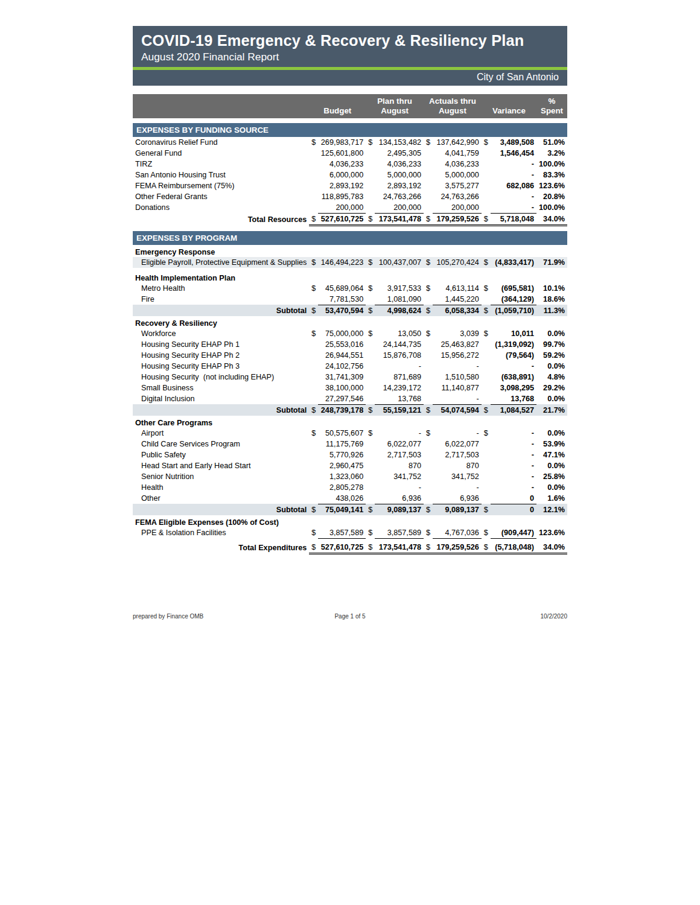COVID-19 Emergency & Recovery & Resiliency Plan
August 2020 Financial Report
City of San Antonio
| | Budget | Plan thru August | Actuals thru August | Variance | % Spent |
| --- | --- | --- | --- | --- | --- |
| EXPENSES BY FUNDING SOURCE |
| Coronavirus Relief Fund | $ | 269,983,717 | $ | 134,153,482 | $ | 137,642,990 | $ | 3,489,508 | 51.0% |
| General Fund | | 125,601,800 | | 2,495,305 | | 4,041,759 | | 1,546,454 | 3.2% |
| TIRZ | | 4,036,233 | | 4,036,233 | | 4,036,233 | | - | 100.0% |
| San Antonio Housing Trust | | 6,000,000 | | 5,000,000 | | 5,000,000 | | - | 83.3% |
| FEMA Reimbursement (75%) | | 2,893,192 | | 2,893,192 | | 3,575,277 | | 682,086 | 123.6% |
| Other Federal Grants | | 118,895,783 | | 24,763,266 | | 24,763,266 | | - | 20.8% |
| Donations | | 200,000 | | 200,000 | | 200,000 | | - | 100.0% |
| Total Resources | $ | 527,610,725 | $ | 173,541,478 | $ | 179,259,526 | $ | 5,718,048 | 34.0% |
| EXPENSES BY PROGRAM |
| Emergency Response |
| Eligible Payroll, Protective Equipment & Supplies | $ | 146,494,223 | $ | 100,437,007 | $ | 105,270,424 | $ | (4,833,417) | 71.9% |
| Health Implementation Plan |
| Metro Health | $ | 45,689,064 | $ | 3,917,533 | $ | 4,613,114 | $ | (695,581) | 10.1% |
| Fire | | 7,781,530 | | 1,081,090 | | 1,445,220 | | (364,129) | 18.6% |
| Subtotal | $ | 53,470,594 | $ | 4,998,624 | $ | 6,058,334 | $ | (1,059,710) | 11.3% |
| Recovery & Resiliency |
| Workforce | $ | 75,000,000 | $ | 13,050 | $ | 3,039 | $ | 10,011 | 0.0% |
| Housing Security EHAP Ph 1 | | 25,553,016 | | 24,144,735 | | 25,463,827 | | (1,319,092) | 99.7% |
| Housing Security EHAP Ph 2 | | 26,944,551 | | 15,876,708 | | 15,956,272 | | (79,564) | 59.2% |
| Housing Security EHAP Ph 3 | | 24,102,756 | | - | | - | | - | 0.0% |
| Housing Security (not including EHAP) | | 31,741,309 | | 871,689 | | 1,510,580 | | (638,891) | 4.8% |
| Small Business | | 38,100,000 | | 14,239,172 | | 11,140,877 | | 3,098,295 | 29.2% |
| Digital Inclusion | | 27,297,546 | | 13,768 | | - | | 13,768 | 0.0% |
| Subtotal | $ | 248,739,178 | $ | 55,159,121 | $ | 54,074,594 | $ | 1,084,527 | 21.7% |
| Other Care Programs |
| Airport | $ | 50,575,607 | $ | - | $ | - | $ | - | 0.0% |
| Child Care Services Program | | 11,175,769 | | 6,022,077 | | 6,022,077 | | - | 53.9% |
| Public Safety | | 5,770,926 | | 2,717,503 | | 2,717,503 | | - | 47.1% |
| Head Start and Early Head Start | | 2,960,475 | | 870 | | 870 | | - | 0.0% |
| Senior Nutrition | | 1,323,060 | | 341,752 | | 341,752 | | - | 25.8% |
| Health | | 2,805,278 | | - | | - | | - | 0.0% |
| Other | | 438,026 | | 6,936 | | 6,936 | | 0 | 1.6% |
| Subtotal | $ | 75,049,141 | $ | 9,089,137 | $ | 9,089,137 | $ | 0 | 12.1% |
| FEMA Eligible Expenses (100% of Cost) |
| PPE & Isolation Facilities | $ | 3,857,589 | $ | 3,857,589 | $ | 4,767,036 | $ | (909,447) | 123.6% |
| Total Expenditures | $ | 527,610,725 | $ | 173,541,478 | $ | 179,259,526 | $ | (5,718,048) | 34.0% |
prepared by Finance OMB
Page 1 of 5
10/2/2020